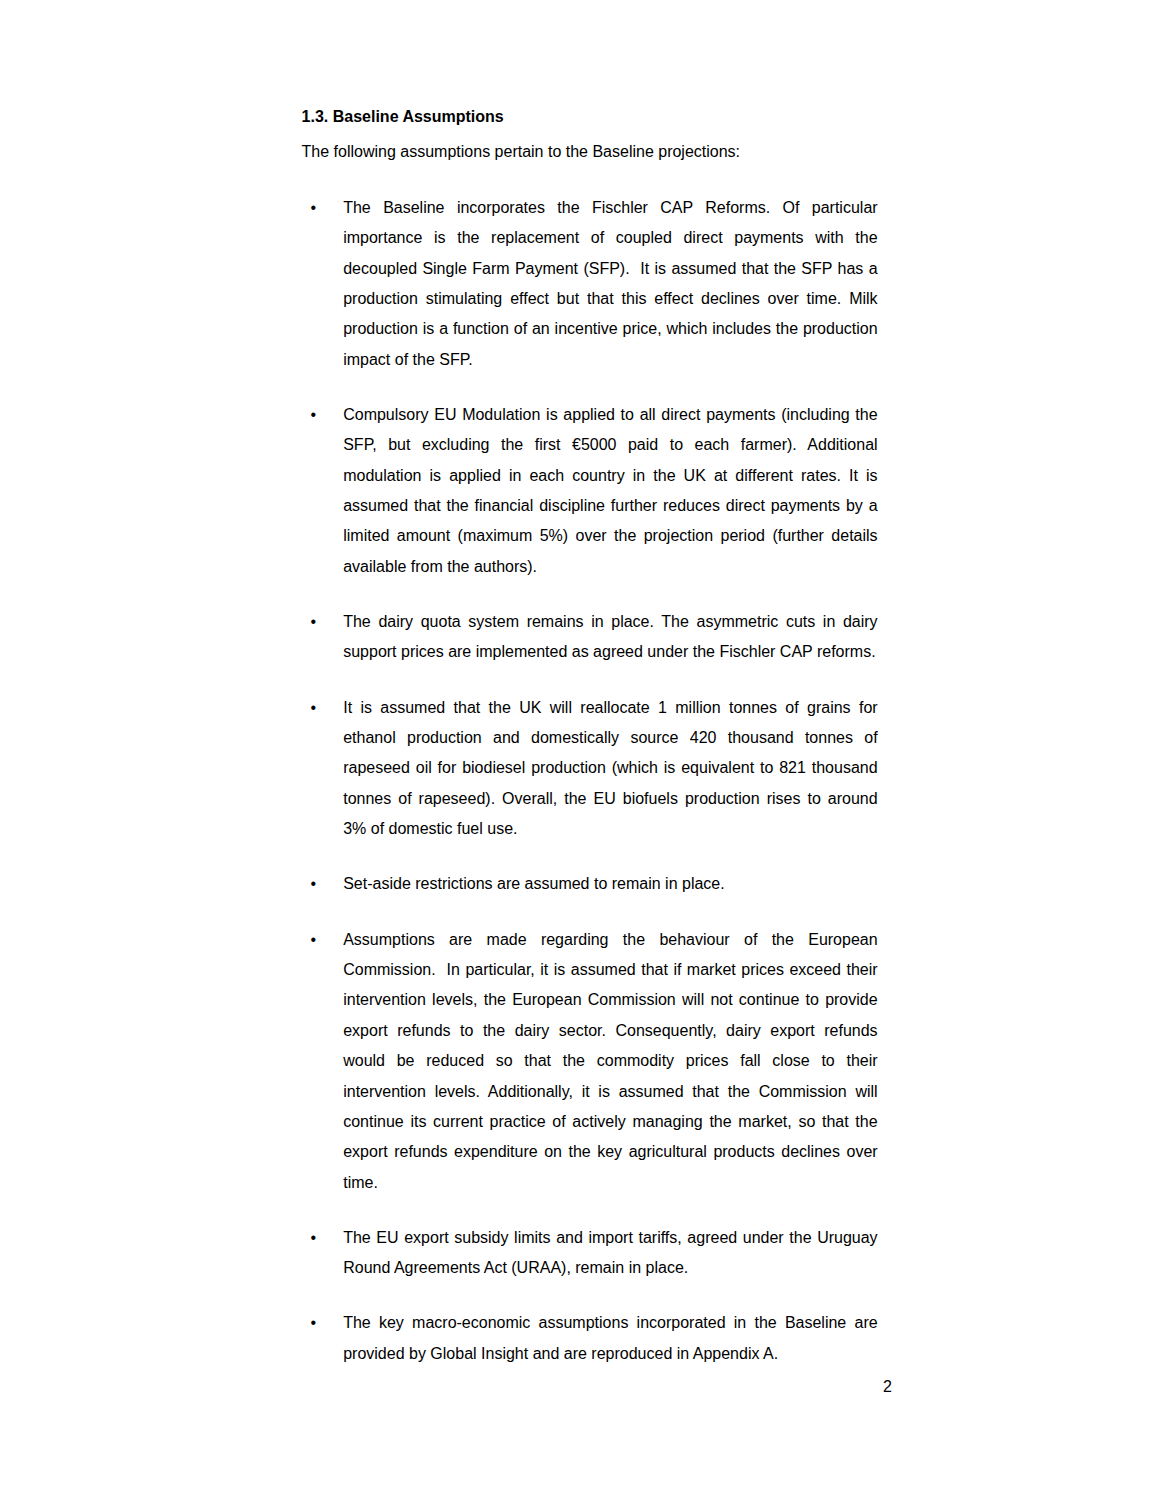1.3. Baseline Assumptions
The following assumptions pertain to the Baseline projections:
The Baseline incorporates the Fischler CAP Reforms. Of particular importance is the replacement of coupled direct payments with the decoupled Single Farm Payment (SFP). It is assumed that the SFP has a production stimulating effect but that this effect declines over time. Milk production is a function of an incentive price, which includes the production impact of the SFP.
Compulsory EU Modulation is applied to all direct payments (including the SFP, but excluding the first €5000 paid to each farmer). Additional modulation is applied in each country in the UK at different rates. It is assumed that the financial discipline further reduces direct payments by a limited amount (maximum 5%) over the projection period (further details available from the authors).
The dairy quota system remains in place. The asymmetric cuts in dairy support prices are implemented as agreed under the Fischler CAP reforms.
It is assumed that the UK will reallocate 1 million tonnes of grains for ethanol production and domestically source 420 thousand tonnes of rapeseed oil for biodiesel production (which is equivalent to 821 thousand tonnes of rapeseed). Overall, the EU biofuels production rises to around 3% of domestic fuel use.
Set-aside restrictions are assumed to remain in place.
Assumptions are made regarding the behaviour of the European Commission. In particular, it is assumed that if market prices exceed their intervention levels, the European Commission will not continue to provide export refunds to the dairy sector. Consequently, dairy export refunds would be reduced so that the commodity prices fall close to their intervention levels. Additionally, it is assumed that the Commission will continue its current practice of actively managing the market, so that the export refunds expenditure on the key agricultural products declines over time.
The EU export subsidy limits and import tariffs, agreed under the Uruguay Round Agreements Act (URAA), remain in place.
The key macro-economic assumptions incorporated in the Baseline are provided by Global Insight and are reproduced in Appendix A.
2